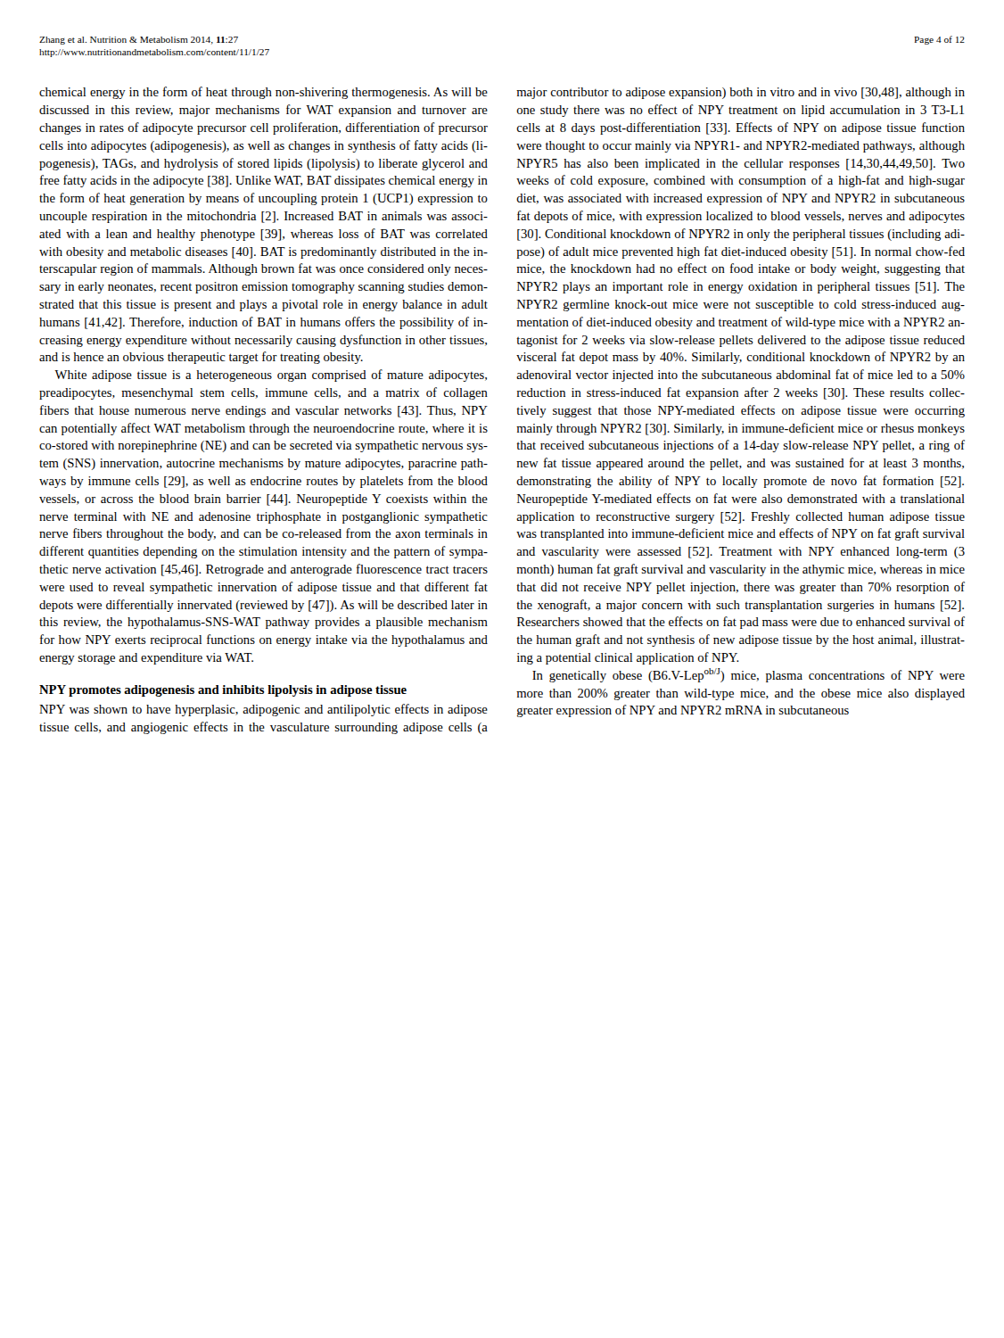Zhang et al. Nutrition & Metabolism 2014, 11:27
http://www.nutritionandmetabolism.com/content/11/1/27
Page 4 of 12
chemical energy in the form of heat through non-shivering thermogenesis. As will be discussed in this review, major mechanisms for WAT expansion and turnover are changes in rates of adipocyte precursor cell proliferation, differentiation of precursor cells into adipocytes (adipogenesis), as well as changes in synthesis of fatty acids (lipogenesis), TAGs, and hydrolysis of stored lipids (lipolysis) to liberate glycerol and free fatty acids in the adipocyte [38]. Unlike WAT, BAT dissipates chemical energy in the form of heat generation by means of uncoupling protein 1 (UCP1) expression to uncouple respiration in the mitochondria [2]. Increased BAT in animals was associated with a lean and healthy phenotype [39], whereas loss of BAT was correlated with obesity and metabolic diseases [40]. BAT is predominantly distributed in the interscapular region of mammals. Although brown fat was once considered only necessary in early neonates, recent positron emission tomography scanning studies demonstrated that this tissue is present and plays a pivotal role in energy balance in adult humans [41,42]. Therefore, induction of BAT in humans offers the possibility of increasing energy expenditure without necessarily causing dysfunction in other tissues, and is hence an obvious therapeutic target for treating obesity.
White adipose tissue is a heterogeneous organ comprised of mature adipocytes, preadipocytes, mesenchymal stem cells, immune cells, and a matrix of collagen fibers that house numerous nerve endings and vascular networks [43]. Thus, NPY can potentially affect WAT metabolism through the neuroendocrine route, where it is co-stored with norepinephrine (NE) and can be secreted via sympathetic nervous system (SNS) innervation, autocrine mechanisms by mature adipocytes, paracrine pathways by immune cells [29], as well as endocrine routes by platelets from the blood vessels, or across the blood brain barrier [44]. Neuropeptide Y coexists within the nerve terminal with NE and adenosine triphosphate in postganglionic sympathetic nerve fibers throughout the body, and can be co-released from the axon terminals in different quantities depending on the stimulation intensity and the pattern of sympathetic nerve activation [45,46]. Retrograde and anterograde fluorescence tract tracers were used to reveal sympathetic innervation of adipose tissue and that different fat depots were differentially innervated (reviewed by [47]). As will be described later in this review, the hypothalamus-SNS-WAT pathway provides a plausible mechanism for how NPY exerts reciprocal functions on energy intake via the hypothalamus and energy storage and expenditure via WAT.
NPY promotes adipogenesis and inhibits lipolysis in adipose tissue
NPY was shown to have hyperplasic, adipogenic and antilipolytic effects in adipose tissue cells, and angiogenic effects in the vasculature surrounding adipose cells (a major contributor to adipose expansion) both in vitro and in vivo [30,48], although in one study there was no effect of NPY treatment on lipid accumulation in 3 T3-L1 cells at 8 days post-differentiation [33]. Effects of NPY on adipose tissue function were thought to occur mainly via NPYR1- and NPYR2-mediated pathways, although NPYR5 has also been implicated in the cellular responses [14,30,44,49,50]. Two weeks of cold exposure, combined with consumption of a high-fat and high-sugar diet, was associated with increased expression of NPY and NPYR2 in subcutaneous fat depots of mice, with expression localized to blood vessels, nerves and adipocytes [30]. Conditional knockdown of NPYR2 in only the peripheral tissues (including adipose) of adult mice prevented high fat diet-induced obesity [51]. In normal chow-fed mice, the knockdown had no effect on food intake or body weight, suggesting that NPYR2 plays an important role in energy oxidation in peripheral tissues [51]. The NPYR2 germline knock-out mice were not susceptible to cold stress-induced augmentation of diet-induced obesity and treatment of wild-type mice with a NPYR2 antagonist for 2 weeks via slow-release pellets delivered to the adipose tissue reduced visceral fat depot mass by 40%. Similarly, conditional knockdown of NPYR2 by an adenoviral vector injected into the subcutaneous abdominal fat of mice led to a 50% reduction in stress-induced fat expansion after 2 weeks [30]. These results collectively suggest that those NPY-mediated effects on adipose tissue were occurring mainly through NPYR2 [30]. Similarly, in immune-deficient mice or rhesus monkeys that received subcutaneous injections of a 14-day slow-release NPY pellet, a ring of new fat tissue appeared around the pellet, and was sustained for at least 3 months, demonstrating the ability of NPY to locally promote de novo fat formation [52]. Neuropeptide Y-mediated effects on fat were also demonstrated with a translational application to reconstructive surgery [52]. Freshly collected human adipose tissue was transplanted into immune-deficient mice and effects of NPY on fat graft survival and vascularity were assessed [52]. Treatment with NPY enhanced long-term (3 month) human fat graft survival and vascularity in the athymic mice, whereas in mice that did not receive NPY pellet injection, there was greater than 70% resorption of the xenograft, a major concern with such transplantation surgeries in humans [52]. Researchers showed that the effects on fat pad mass were due to enhanced survival of the human graft and not synthesis of new adipose tissue by the host animal, illustrating a potential clinical application of NPY.
In genetically obese (B6.V-Lepob/J) mice, plasma concentrations of NPY were more than 200% greater than wild-type mice, and the obese mice also displayed greater expression of NPY and NPYR2 mRNA in subcutaneous